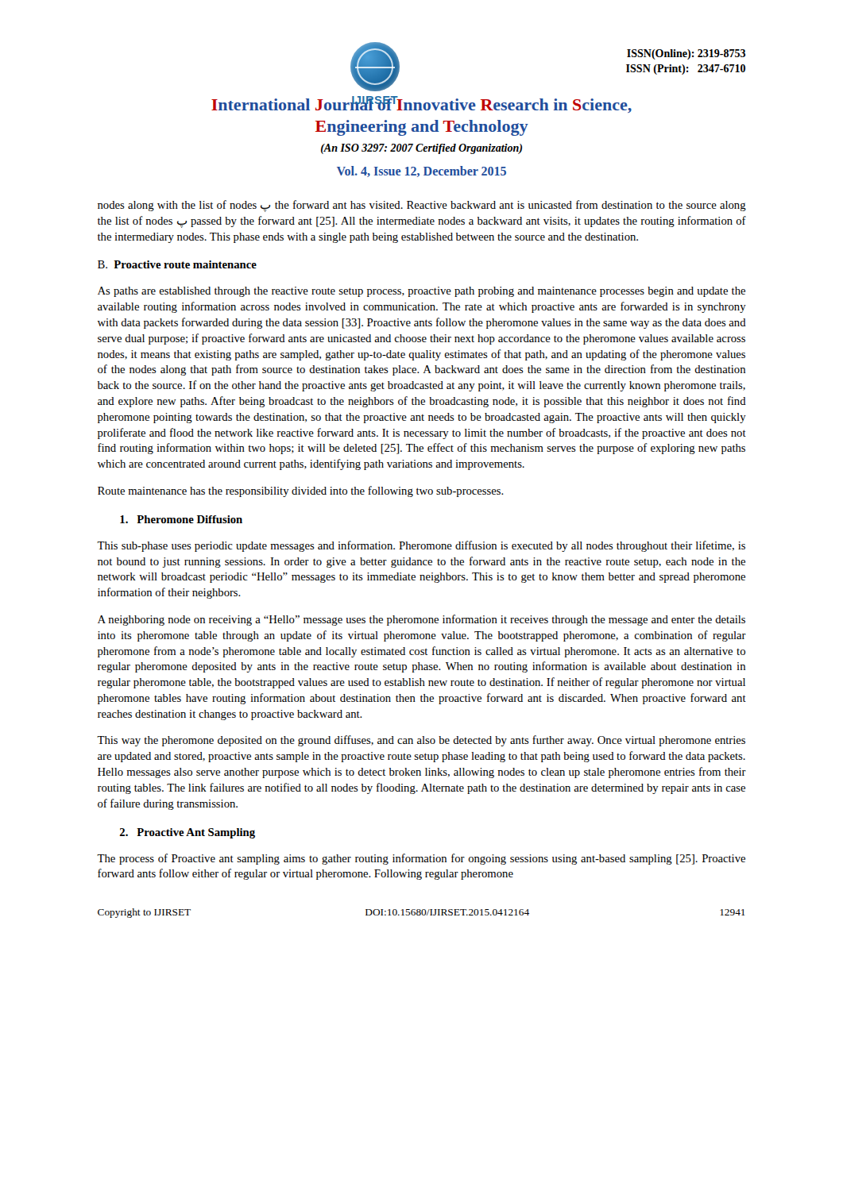ISSN(Online): 2319-8753
ISSN (Print): 2347-6710
IJIRSET
International Journal of Innovative Research in Science,
Engineering and Technology
(An ISO 3297: 2007 Certified Organization)
Vol. 4, Issue 12, December 2015
nodes along with the list of nodes پ the forward ant has visited. Reactive backward ant is unicasted from destination to the source along the list of nodes پ passed by the forward ant [25]. All the intermediate nodes a backward ant visits, it updates the routing information of the intermediary nodes. This phase ends with a single path being established between the source and the destination.
B. Proactive route maintenance
As paths are established through the reactive route setup process, proactive path probing and maintenance processes begin and update the available routing information across nodes involved in communication. The rate at which proactive ants are forwarded is in synchrony with data packets forwarded during the data session [33]. Proactive ants follow the pheromone values in the same way as the data does and serve dual purpose; if proactive forward ants are unicasted and choose their next hop accordance to the pheromone values available across nodes, it means that existing paths are sampled, gather up-to-date quality estimates of that path, and an updating of the pheromone values of the nodes along that path from source to destination takes place. A backward ant does the same in the direction from the destination back to the source. If on the other hand the proactive ants get broadcasted at any point, it will leave the currently known pheromone trails, and explore new paths. After being broadcast to the neighbors of the broadcasting node, it is possible that this neighbor it does not find pheromone pointing towards the destination, so that the proactive ant needs to be broadcasted again. The proactive ants will then quickly proliferate and flood the network like reactive forward ants. It is necessary to limit the number of broadcasts, if the proactive ant does not find routing information within two hops; it will be deleted [25]. The effect of this mechanism serves the purpose of exploring new paths which are concentrated around current paths, identifying path variations and improvements.
Route maintenance has the responsibility divided into the following two sub-processes.
1. Pheromone Diffusion
This sub-phase uses periodic update messages and information. Pheromone diffusion is executed by all nodes throughout their lifetime, is not bound to just running sessions. In order to give a better guidance to the forward ants in the reactive route setup, each node in the network will broadcast periodic “Hello” messages to its immediate neighbors. This is to get to know them better and spread pheromone information of their neighbors.
A neighboring node on receiving a “Hello” message uses the pheromone information it receives through the message and enter the details into its pheromone table through an update of its virtual pheromone value. The bootstrapped pheromone, a combination of regular pheromone from a node’s pheromone table and locally estimated cost function is called as virtual pheromone. It acts as an alternative to regular pheromone deposited by ants in the reactive route setup phase. When no routing information is available about destination in regular pheromone table, the bootstrapped values are used to establish new route to destination. If neither of regular pheromone nor virtual pheromone tables have routing information about destination then the proactive forward ant is discarded. When proactive forward ant reaches destination it changes to proactive backward ant.
This way the pheromone deposited on the ground diffuses, and can also be detected by ants further away. Once virtual pheromone entries are updated and stored, proactive ants sample in the proactive route setup phase leading to that path being used to forward the data packets. Hello messages also serve another purpose which is to detect broken links, allowing nodes to clean up stale pheromone entries from their routing tables. The link failures are notified to all nodes by flooding. Alternate path to the destination are determined by repair ants in case of failure during transmission.
2. Proactive Ant Sampling
The process of Proactive ant sampling aims to gather routing information for ongoing sessions using ant-based sampling [25]. Proactive forward ants follow either of regular or virtual pheromone. Following regular pheromone
Copyright to IJIRSET
DOI:10.15680/IJIRSET.2015.0412164
12941